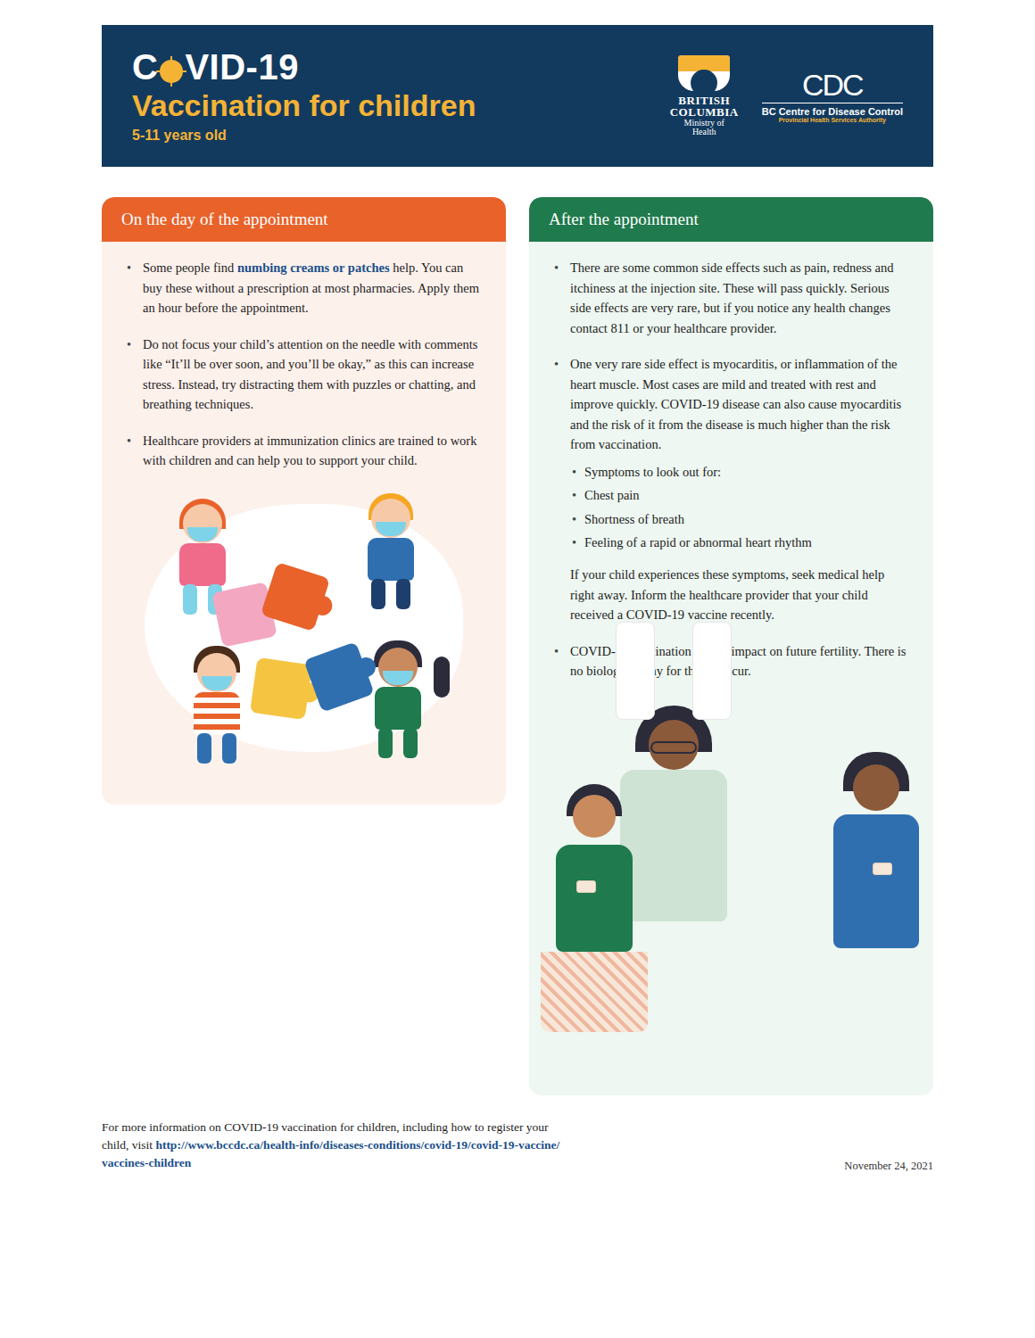C VID-19
Vaccination for children
5-11 years old
BRITISH
COLUMBIA Ministry of
Health
CDC
BC Centre for Disease Control
Provincial Health Services Authority
On the day of the appointment
Some people find numbing creams or patches help. You can buy these without a prescription at most pharmacies. Apply them an hour before the appointment.
Do not focus your child’s attention on the needle with comments like “It’ll be over soon, and you’ll be okay,” as this can increase stress. Instead, try distracting them with puzzles or chatting, and breathing techniques.
Healthcare providers at immunization clinics are trained to work with children and can help you to support your child.
After the appointment
There are some common side effects such as pain, redness and itchiness at the injection site. These will pass quickly. Serious side effects are very rare, but if you notice any health changes contact 811 or your healthcare provider.
One very rare side effect is myocarditis, or inflammation of the heart muscle. Most cases are mild and treated with rest and improve quickly. COVID-19 disease can also cause myocarditis and the risk of it from the disease is much higher than the risk from vaccination.
Symptoms to look out for:
Chest pain
Shortness of breath
Feeling of a rapid or abnormal heart rhythm
If your child experiences these symptoms, seek medical help right away. Inform the healthcare provider that your child received a COVID-19 vaccine recently.
COVID-19 vaccination has no impact on future fertility. There is no biological way for this to occur.
For more information on COVID-19 vaccination for children, including how to register your child, visit http://www.bccdc.ca/health-info/diseases-conditions/covid-19/covid-19-vaccine/vaccines-children
November 24, 2021